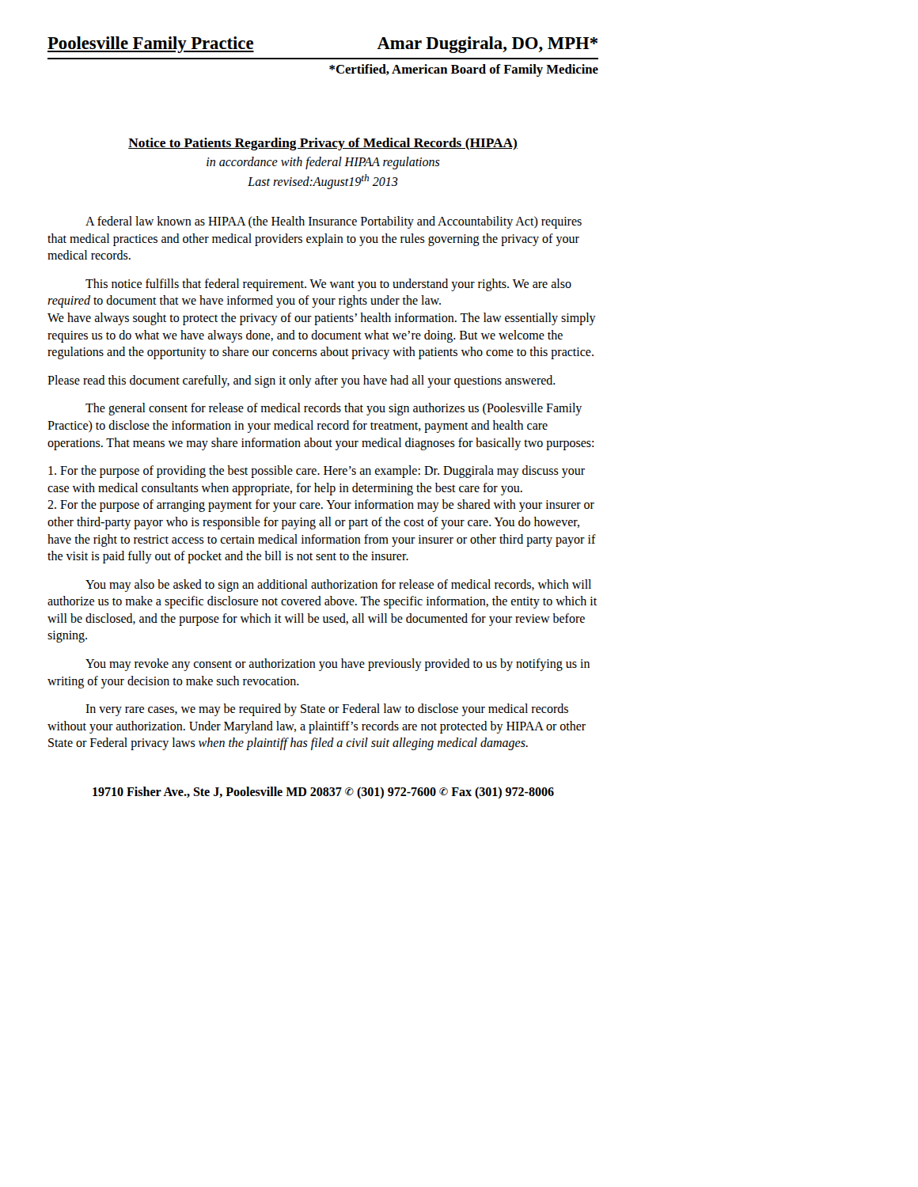Poolesville Family Practice Amar Duggirala, DO, MPH*
*Certified, American Board of Family Medicine
Notice to Patients Regarding Privacy of Medical Records (HIPAA)
in accordance with federal HIPAA regulations
Last revised:August19th 2013
A federal law known as HIPAA (the Health Insurance Portability and Accountability Act) requires that medical practices and other medical providers explain to you the rules governing the privacy of your medical records.
This notice fulfills that federal requirement. We want you to understand your rights. We are also required to document that we have informed you of your rights under the law.
We have always sought to protect the privacy of our patients’ health information. The law essentially simply requires us to do what we have always done, and to document what we’re doing. But we welcome the regulations and the opportunity to share our concerns about privacy with patients who come to this practice.
Please read this document carefully, and sign it only after you have had all your questions answered.
The general consent for release of medical records that you sign authorizes us (Poolesville Family Practice) to disclose the information in your medical record for treatment, payment and health care operations. That means we may share information about your medical diagnoses for basically two purposes:
1. For the purpose of providing the best possible care. Here’s an example: Dr. Duggirala may discuss your case with medical consultants when appropriate, for help in determining the best care for you.
2. For the purpose of arranging payment for your care. Your information may be shared with your insurer or other third-party payor who is responsible for paying all or part of the cost of your care. You do however, have the right to restrict access to certain medical information from your insurer or other third party payor if the visit is paid fully out of pocket and the bill is not sent to the insurer.
You may also be asked to sign an additional authorization for release of medical records, which will authorize us to make a specific disclosure not covered above. The specific information, the entity to which it will be disclosed, and the purpose for which it will be used, all will be documented for your review before signing.
You may revoke any consent or authorization you have previously provided to us by notifying us in writing of your decision to make such revocation.
In very rare cases, we may be required by State or Federal law to disclose your medical records without your authorization. Under Maryland law, a plaintiff’s records are not protected by HIPAA or other State or Federal privacy laws when the plaintiff has filed a civil suit alleging medical damages.
19710 Fisher Ave., Ste J, Poolesville MD 20837 ✆ (301) 972-7600 ✆ Fax (301) 972-8006